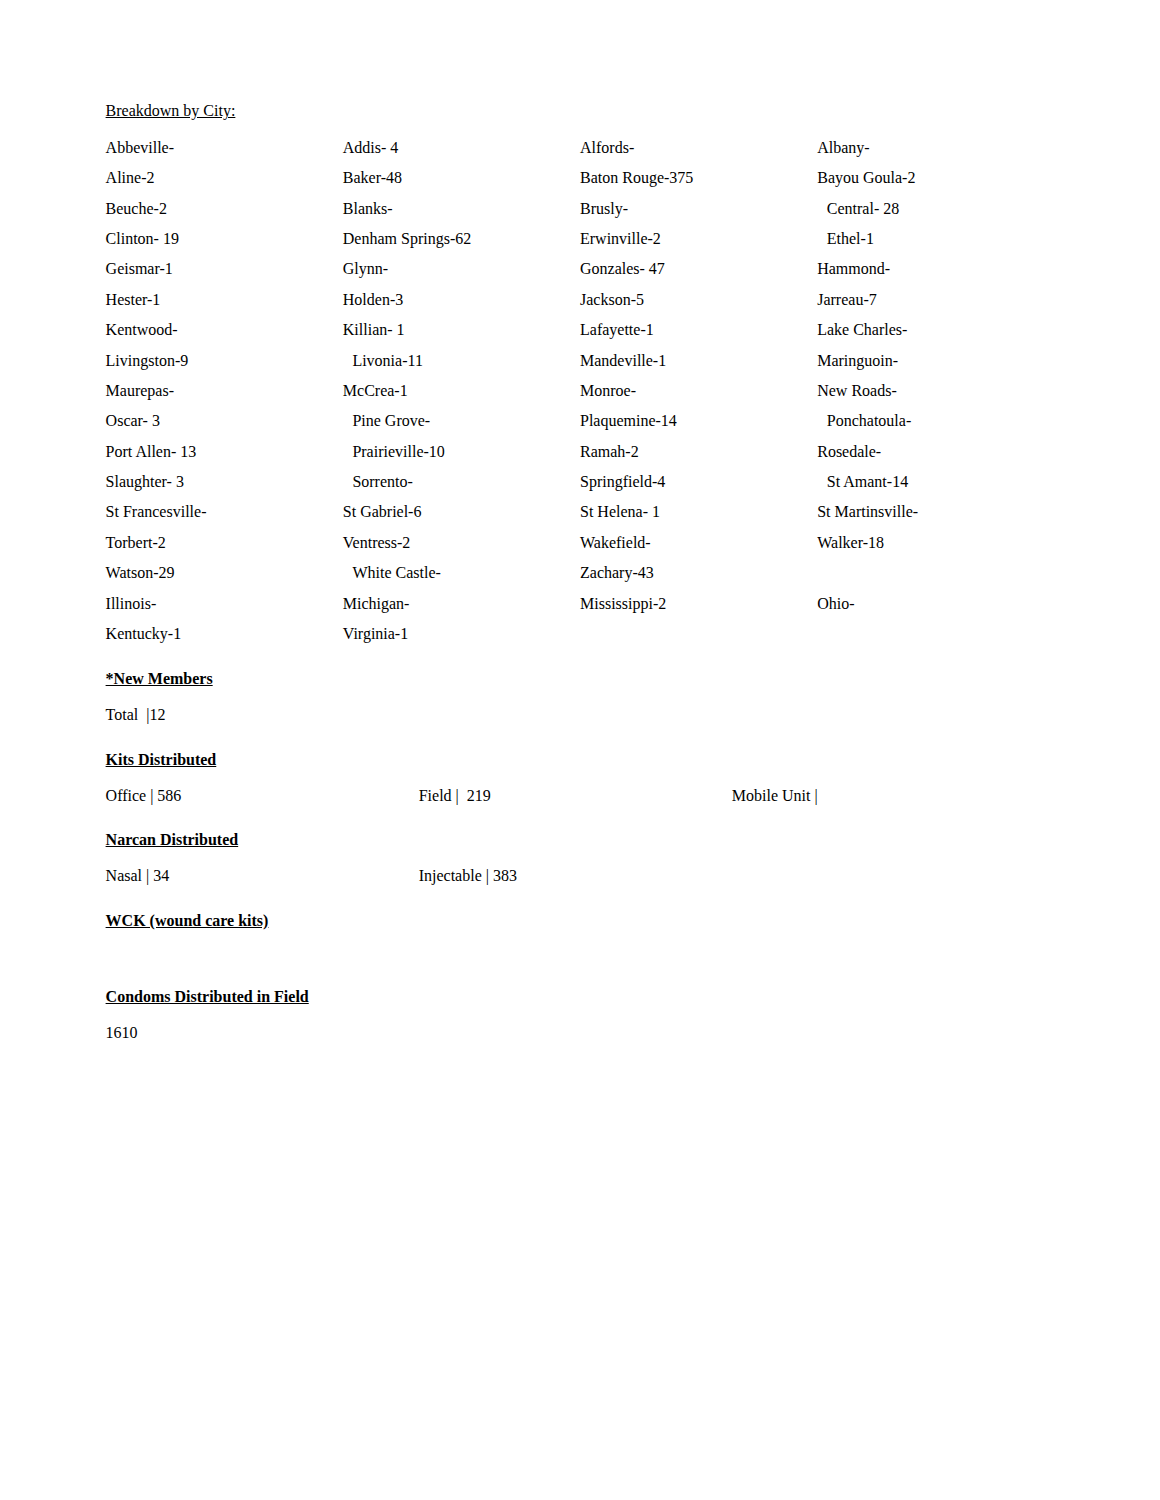Breakdown by City:
| Abbeville- | Addis- 4 | Alfords- | Albany- |
| Aline-2 | Baker-48 | Baton Rouge-375 | Bayou Goula-2 |
| Beuche-2 | Blanks- | Brusly- | Central- 28 |
| Clinton- 19 | Denham Springs-62 | Erwinville-2 | Ethel-1 |
| Geismar-1 | Glynn- | Gonzales- 47 | Hammond- |
| Hester-1 | Holden-3 | Jackson-5 | Jarreau-7 |
| Kentwood- | Killian- 1 | Lafayette-1 | Lake Charles- |
| Livingston-9 | Livonia-11 | Mandeville-1 | Maringuoin- |
| Maurepas- | McCrea-1 | Monroe- | New Roads- |
| Oscar- 3 | Pine Grove- | Plaquemine-14 | Ponchatoula- |
| Port Allen- 13 | Prairieville-10 | Ramah-2 | Rosedale- |
| Slaughter- 3 | Sorrento- | Springfield-4 | St Amant-14 |
| St Francesville- | St Gabriel-6 | St Helena- 1 | St Martinsville- |
| Torbert-2 | Ventress-2 | Wakefield- | Walker-18 |
| Watson-29 | White Castle- | Zachary-43 | |
| Illinois- | Michigan- | Mississippi-2 | Ohio- |
| Kentucky-1 | Virginia-1 | | |
*New Members
Total |12
Kits Distributed
Office | 586 Field | 219 Mobile Unit |
Narcan Distributed
Nasal | 34 Injectable | 383
WCK (wound care kits)
Condoms Distributed in Field
1610